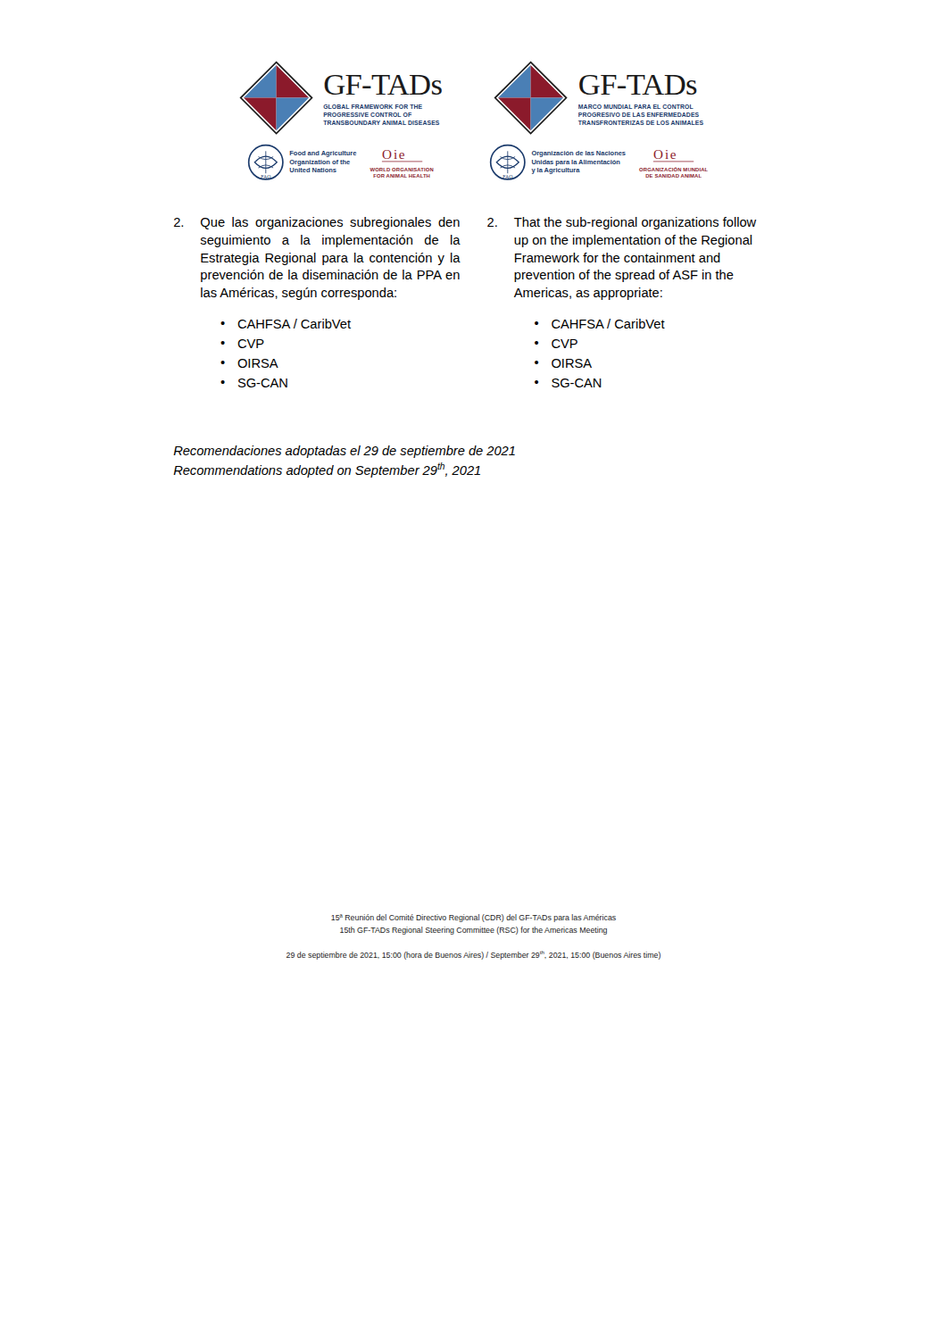GF-TADs
GLOBAL FRAMEWORK FOR THE
PROGRESSIVE CONTROL OF
TRANSBOUNDARY ANIMAL DISEASES
FAO
Food and Agriculture
Organization of the
United Nations
O i e
WORLD ORGANISATION
FOR ANIMAL HEALTH
GF-TADs
MARCO MUNDIAL PARA EL CONTROL
PROGRESIVO DE LAS ENFERMEDADES
TRANSFRONTERIZAS DE LOS ANIMALES
FAO
Organización de las Naciones
Unidas para la Alimentación
y la Agricultura
O i e
ORGANIZACIÓN MUNDIAL
DE SANIDAD ANIMAL
2.
Que las organizaciones subregionales den seguimiento a la implementación de la Estrategia Regional para la contención y la prevención de la diseminación de la PPA en las Américas, según corresponda:
CAHFSA / CaribVet
CVP
OIRSA
SG-CAN
2.
That the sub-regional organizations follow up on the implementation of the Regional Framework for the containment and prevention of the spread of ASF in the Americas, as appropriate:
CAHFSA / CaribVet
CVP
OIRSA
SG-CAN
Recomendaciones adoptadas el 29 de septiembre de 2021
Recommendations adopted on September 29th, 2021
15ª Reunión del Comité Directivo Regional (CDR) del GF-TADs para las Américas
15th GF-TADs Regional Steering Committee (RSC) for the Americas Meeting
29 de septiembre de 2021, 15:00 (hora de Buenos Aires) / September 29th, 2021, 15:00 (Buenos Aires time)